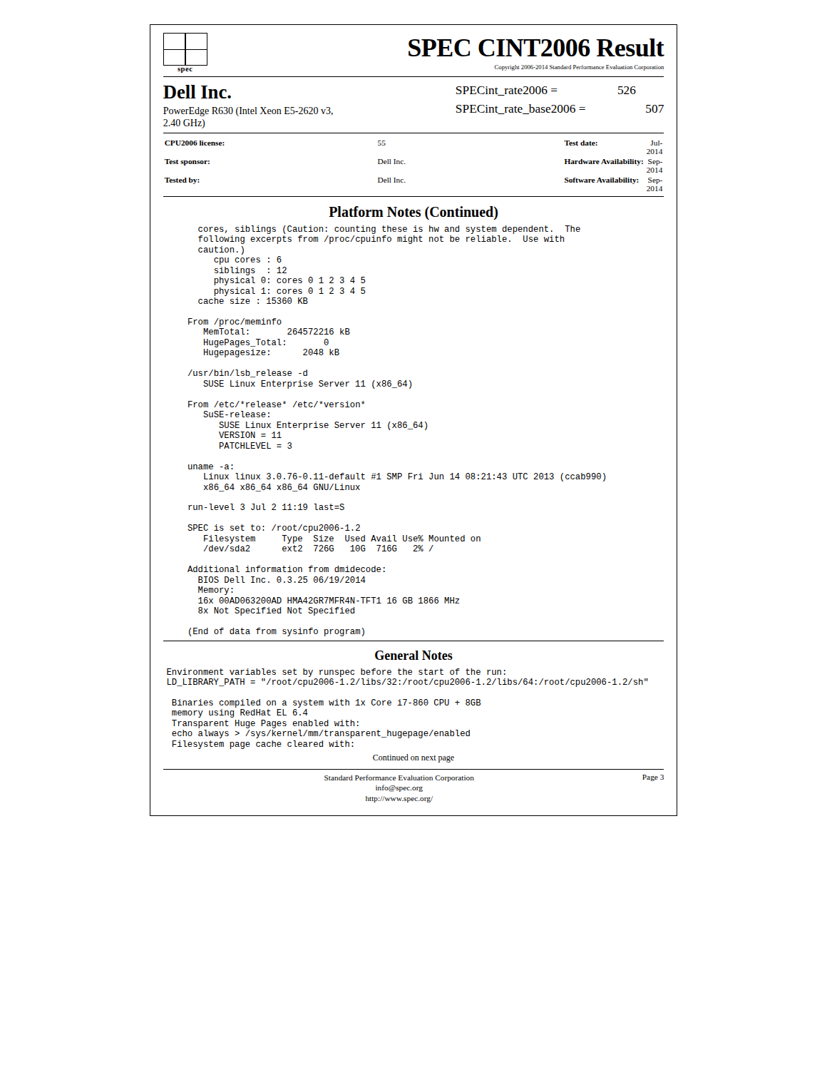spec
SPEC CINT2006 Result
Copyright 2006-2014 Standard Performance Evaluation Corporation
Dell Inc.
PowerEdge R630 (Intel Xeon E5-2620 v3,
2.40 GHz)
SPECint_rate2006 = 526
SPECint_rate_base2006 = 507
| CPU2006 license: | 55 | Test date: | Jul-2014 |
| Test sponsor: | Dell Inc. | Hardware Availability: | Sep-2014 |
| Tested by: | Dell Inc. | Software Availability: | Sep-2014 |
Platform Notes (Continued)
   cores, siblings (Caution: counting these is hw and system dependent.  The
   following excerpts from /proc/cpuinfo might not be reliable.  Use with
   caution.)
      cpu cores : 6
      siblings  : 12
      physical 0: cores 0 1 2 3 4 5
      physical 1: cores 0 1 2 3 4 5
   cache size : 15360 KB

 From /proc/meminfo
    MemTotal:       264572216 kB
    HugePages_Total:       0
    Hugepagesize:      2048 kB

 /usr/bin/lsb_release -d
    SUSE Linux Enterprise Server 11 (x86_64)

 From /etc/*release* /etc/*version*
    SuSE-release:
       SUSE Linux Enterprise Server 11 (x86_64)
       VERSION = 11
       PATCHLEVEL = 3

 uname -a:
    Linux linux 3.0.76-0.11-default #1 SMP Fri Jun 14 08:21:43 UTC 2013 (ccab990)
    x86_64 x86_64 x86_64 GNU/Linux

 run-level 3 Jul 2 11:19 last=S

 SPEC is set to: /root/cpu2006-1.2
    Filesystem     Type  Size  Used Avail Use% Mounted on
    /dev/sda2      ext2  726G   10G  716G   2% /

 Additional information from dmidecode:
   BIOS Dell Inc. 0.3.25 06/19/2014
   Memory:
   16x 00AD063200AD HMA42GR7MFR4N-TFT1 16 GB 1866 MHz
   8x Not Specified Not Specified

 (End of data from sysinfo program)
General Notes
Environment variables set by runspec before the start of the run:
LD_LIBRARY_PATH = "/root/cpu2006-1.2/libs/32:/root/cpu2006-1.2/libs/64:/root/cpu2006-1.2/sh"

 Binaries compiled on a system with 1x Core i7-860 CPU + 8GB
 memory using RedHat EL 6.4
 Transparent Huge Pages enabled with:
 echo always > /sys/kernel/mm/transparent_hugepage/enabled
 Filesystem page cache cleared with:
Continued on next page
Standard Performance Evaluation Corporation
info@spec.org
http://www.spec.org/
Page 3